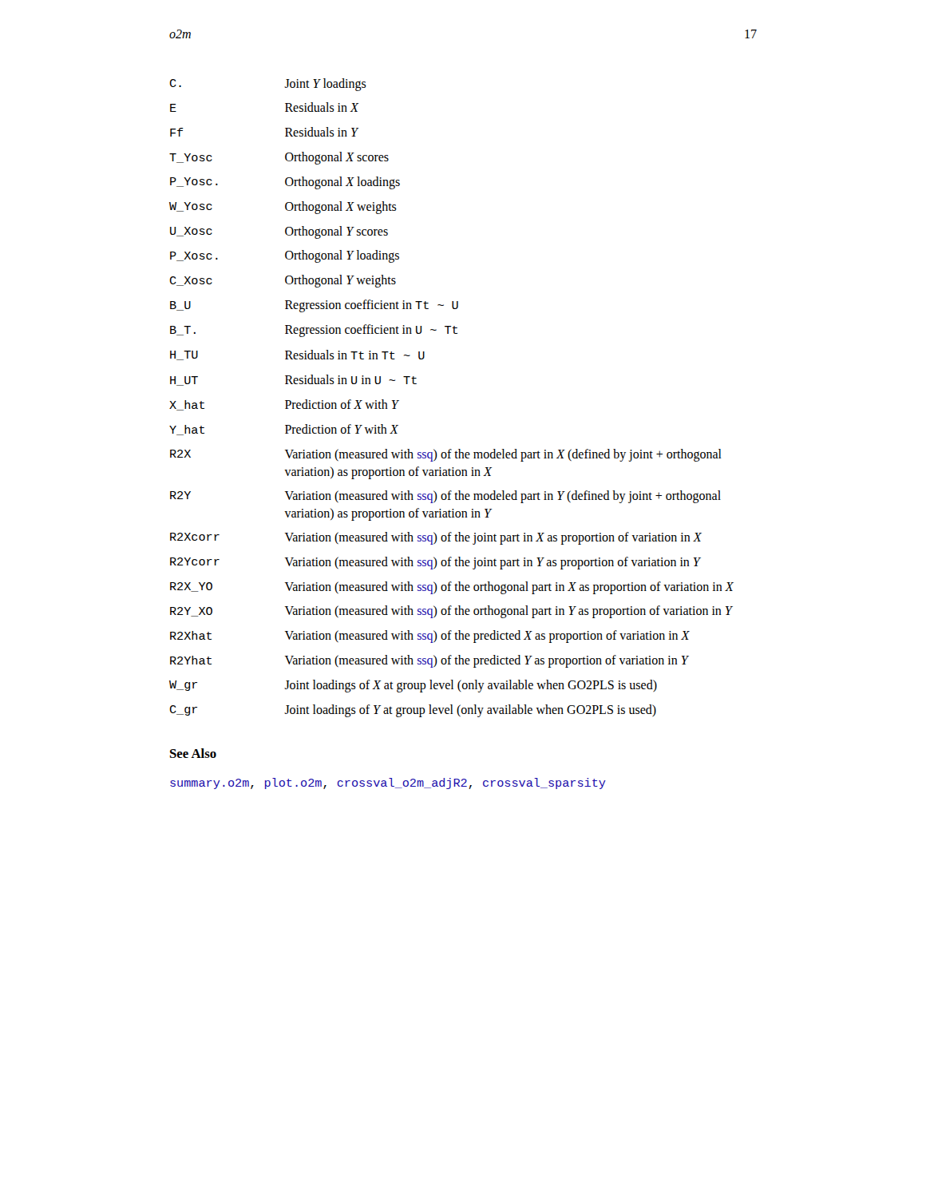o2m 17
C.
Joint Y loadings
E
Residuals in X
Ff
Residuals in Y
T_Yosc
Orthogonal X scores
P_Yosc.
Orthogonal X loadings
W_Yosc
Orthogonal X weights
U_Xosc
Orthogonal Y scores
P_Xosc.
Orthogonal Y loadings
C_Xosc
Orthogonal Y weights
B_U
Regression coefficient in Tt ~ U
B_T.
Regression coefficient in U ~ Tt
H_TU
Residuals in Tt in Tt ~ U
H_UT
Residuals in U in U ~ Tt
X_hat
Prediction of X with Y
Y_hat
Prediction of Y with X
R2X
Variation (measured with ssq) of the modeled part in X (defined by joint + orthogonal variation) as proportion of variation in X
R2Y
Variation (measured with ssq) of the modeled part in Y (defined by joint + orthogonal variation) as proportion of variation in Y
R2Xcorr
Variation (measured with ssq) of the joint part in X as proportion of variation in X
R2Ycorr
Variation (measured with ssq) of the joint part in Y as proportion of variation in Y
R2X_YO
Variation (measured with ssq) of the orthogonal part in X as proportion of variation in X
R2Y_XO
Variation (measured with ssq) of the orthogonal part in Y as proportion of variation in Y
R2Xhat
Variation (measured with ssq) of the predicted X as proportion of variation in X
R2Yhat
Variation (measured with ssq) of the predicted Y as proportion of variation in Y
W_gr
Joint loadings of X at group level (only available when GO2PLS is used)
C_gr
Joint loadings of Y at group level (only available when GO2PLS is used)
See Also
summary.o2m, plot.o2m, crossval_o2m_adjR2, crossval_sparsity